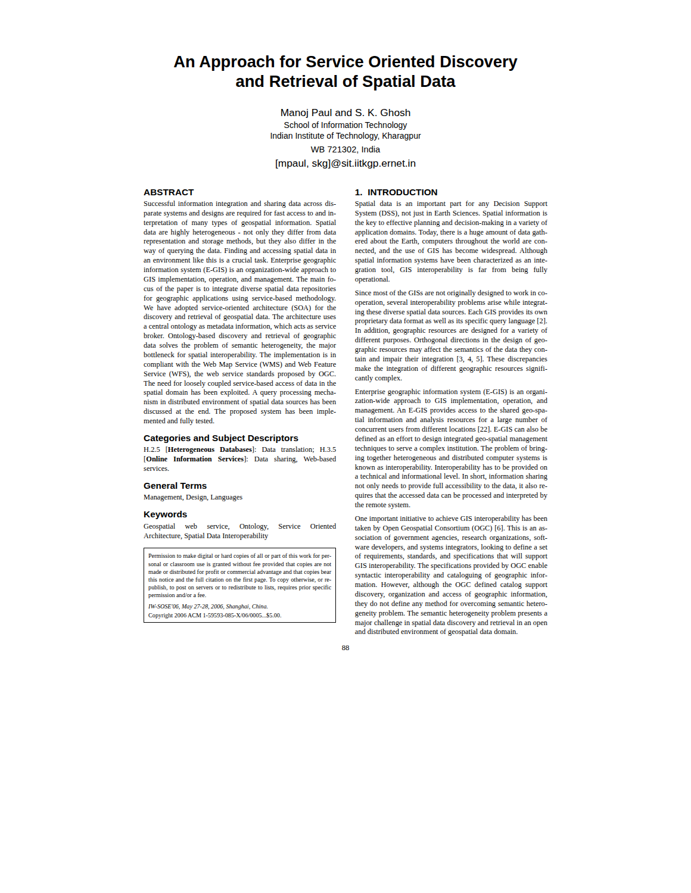An Approach for Service Oriented Discovery and Retrieval of Spatial Data
Manoj Paul and S. K. Ghosh
School of Information Technology
Indian Institute of Technology, Kharagpur
WB 721302, India
[mpaul, skg]@sit.iitkgp.ernet.in
ABSTRACT
Successful information integration and sharing data across disparate systems and designs are required for fast access to and interpretation of many types of geospatial information. Spatial data are highly heterogeneous - not only they differ from data representation and storage methods, but they also differ in the way of querying the data. Finding and accessing spatial data in an environment like this is a crucial task. Enterprise geographic information system (E-GIS) is an organization-wide approach to GIS implementation, operation, and management. The main focus of the paper is to integrate diverse spatial data repositories for geographic applications using service-based methodology. We have adopted service-oriented architecture (SOA) for the discovery and retrieval of geospatial data. The architecture uses a central ontology as metadata information, which acts as service broker. Ontology-based discovery and retrieval of geographic data solves the problem of semantic heterogeneity, the major bottleneck for spatial interoperability. The implementation is in compliant with the Web Map Service (WMS) and Web Feature Service (WFS), the web service standards proposed by OGC. The need for loosely coupled service-based access of data in the spatial domain has been exploited. A query processing mechanism in distributed environment of spatial data sources has been discussed at the end. The proposed system has been implemented and fully tested.
Categories and Subject Descriptors
H.2.5 [Heterogeneous Databases]: Data translation; H.3.5 [Online Information Services]: Data sharing, Web-based services.
General Terms
Management, Design, Languages
Keywords
Geospatial web service, Ontology, Service Oriented Architecture, Spatial Data Interoperability
Permission to make digital or hard copies of all or part of this work for personal or classroom use is granted without fee provided that copies are not made or distributed for profit or commercial advantage and that copies bear this notice and the full citation on the first page. To copy otherwise, or republish, to post on servers or to redistribute to lists, requires prior specific permission and/or a fee.
IW-SOSE'06, May 27-28, 2006, Shanghai, China.
Copyright 2006 ACM 1-59593-085-X/06/0005...$5.00.
1. INTRODUCTION
Spatial data is an important part for any Decision Support System (DSS), not just in Earth Sciences. Spatial information is the key to effective planning and decision-making in a variety of application domains. Today, there is a huge amount of data gathered about the Earth, computers throughout the world are connected, and the use of GIS has become widespread. Although spatial information systems have been characterized as an integration tool, GIS interoperability is far from being fully operational.
Since most of the GISs are not originally designed to work in co-operation, several interoperability problems arise while integrating these diverse spatial data sources. Each GIS provides its own proprietary data format as well as its specific query language [2]. In addition, geographic resources are designed for a variety of different purposes. Orthogonal directions in the design of geographic resources may affect the semantics of the data they contain and impair their integration [3, 4, 5]. These discrepancies make the integration of different geographic resources significantly complex.
Enterprise geographic information system (E-GIS) is an organization-wide approach to GIS implementation, operation, and management. An E-GIS provides access to the shared geo-spatial information and analysis resources for a large number of concurrent users from different locations [22]. E-GIS can also be defined as an effort to design integrated geo-spatial management techniques to serve a complex institution. The problem of bringing together heterogeneous and distributed computer systems is known as interoperability. Interoperability has to be provided on a technical and informational level. In short, information sharing not only needs to provide full accessibility to the data, it also requires that the accessed data can be processed and interpreted by the remote system.
One important initiative to achieve GIS interoperability has been taken by Open Geospatial Consortium (OGC) [6]. This is an association of government agencies, research organizations, software developers, and systems integrators, looking to define a set of requirements, standards, and specifications that will support GIS interoperability. The specifications provided by OGC enable syntactic interoperability and cataloguing of geographic information. However, although the OGC defined catalog support discovery, organization and access of geographic information, they do not define any method for overcoming semantic heterogeneity problem. The semantic heterogeneity problem presents a major challenge in spatial data discovery and retrieval in an open and distributed environment of geospatial data domain.
88